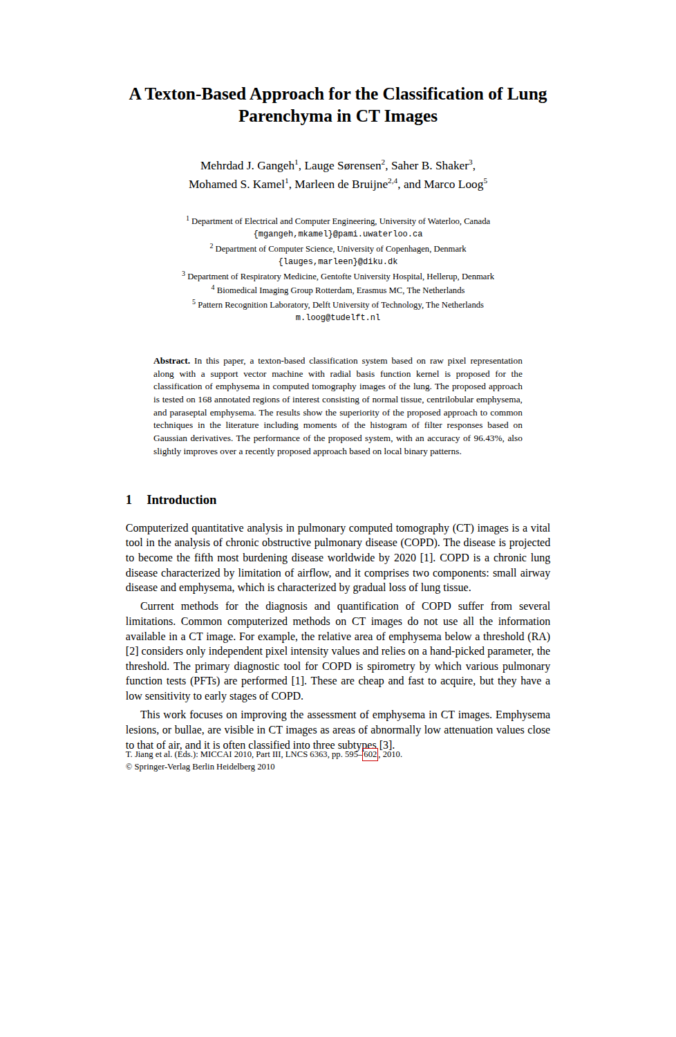A Texton-Based Approach for the Classification of Lung
Parenchyma in CT Images
Mehrdad J. Gangeh1, Lauge Sørensen2, Saher B. Shaker3,
Mohamed S. Kamel1, Marleen de Bruijne2,4, and Marco Loog5
1 Department of Electrical and Computer Engineering, University of Waterloo, Canada
{mgangeh,mkamel}@pami.uwaterloo.ca
2 Department of Computer Science, University of Copenhagen, Denmark
{lauges,marleen}@diku.dk
3 Department of Respiratory Medicine, Gentofte University Hospital, Hellerup, Denmark
4 Biomedical Imaging Group Rotterdam, Erasmus MC, The Netherlands
5 Pattern Recognition Laboratory, Delft University of Technology, The Netherlands
m.loog@tudelft.nl
Abstract. In this paper, a texton-based classification system based on raw pixel representation along with a support vector machine with radial basis function kernel is proposed for the classification of emphysema in computed tomography images of the lung. The proposed approach is tested on 168 annotated regions of interest consisting of normal tissue, centrilobular emphysema, and paraseptal emphysema. The results show the superiority of the proposed approach to common techniques in the literature including moments of the histogram of filter responses based on Gaussian derivatives. The performance of the proposed system, with an accuracy of 96.43%, also slightly improves over a recently proposed approach based on local binary patterns.
1 Introduction
Computerized quantitative analysis in pulmonary computed tomography (CT) images is a vital tool in the analysis of chronic obstructive pulmonary disease (COPD). The disease is projected to become the fifth most burdening disease worldwide by 2020 [1]. COPD is a chronic lung disease characterized by limitation of airflow, and it comprises two components: small airway disease and emphysema, which is characterized by gradual loss of lung tissue.
Current methods for the diagnosis and quantification of COPD suffer from several limitations. Common computerized methods on CT images do not use all the information available in a CT image. For example, the relative area of emphysema below a threshold (RA) [2] considers only independent pixel intensity values and relies on a hand-picked parameter, the threshold. The primary diagnostic tool for COPD is spirometry by which various pulmonary function tests (PFTs) are performed [1]. These are cheap and fast to acquire, but they have a low sensitivity to early stages of COPD.
This work focuses on improving the assessment of emphysema in CT images. Emphysema lesions, or bullae, are visible in CT images as areas of abnormally low attenuation values close to that of air, and it is often classified into three subtypes [3].
T. Jiang et al. (Eds.): MICCAI 2010, Part III, LNCS 6363, pp. 595–602, 2010.
© Springer-Verlag Berlin Heidelberg 2010